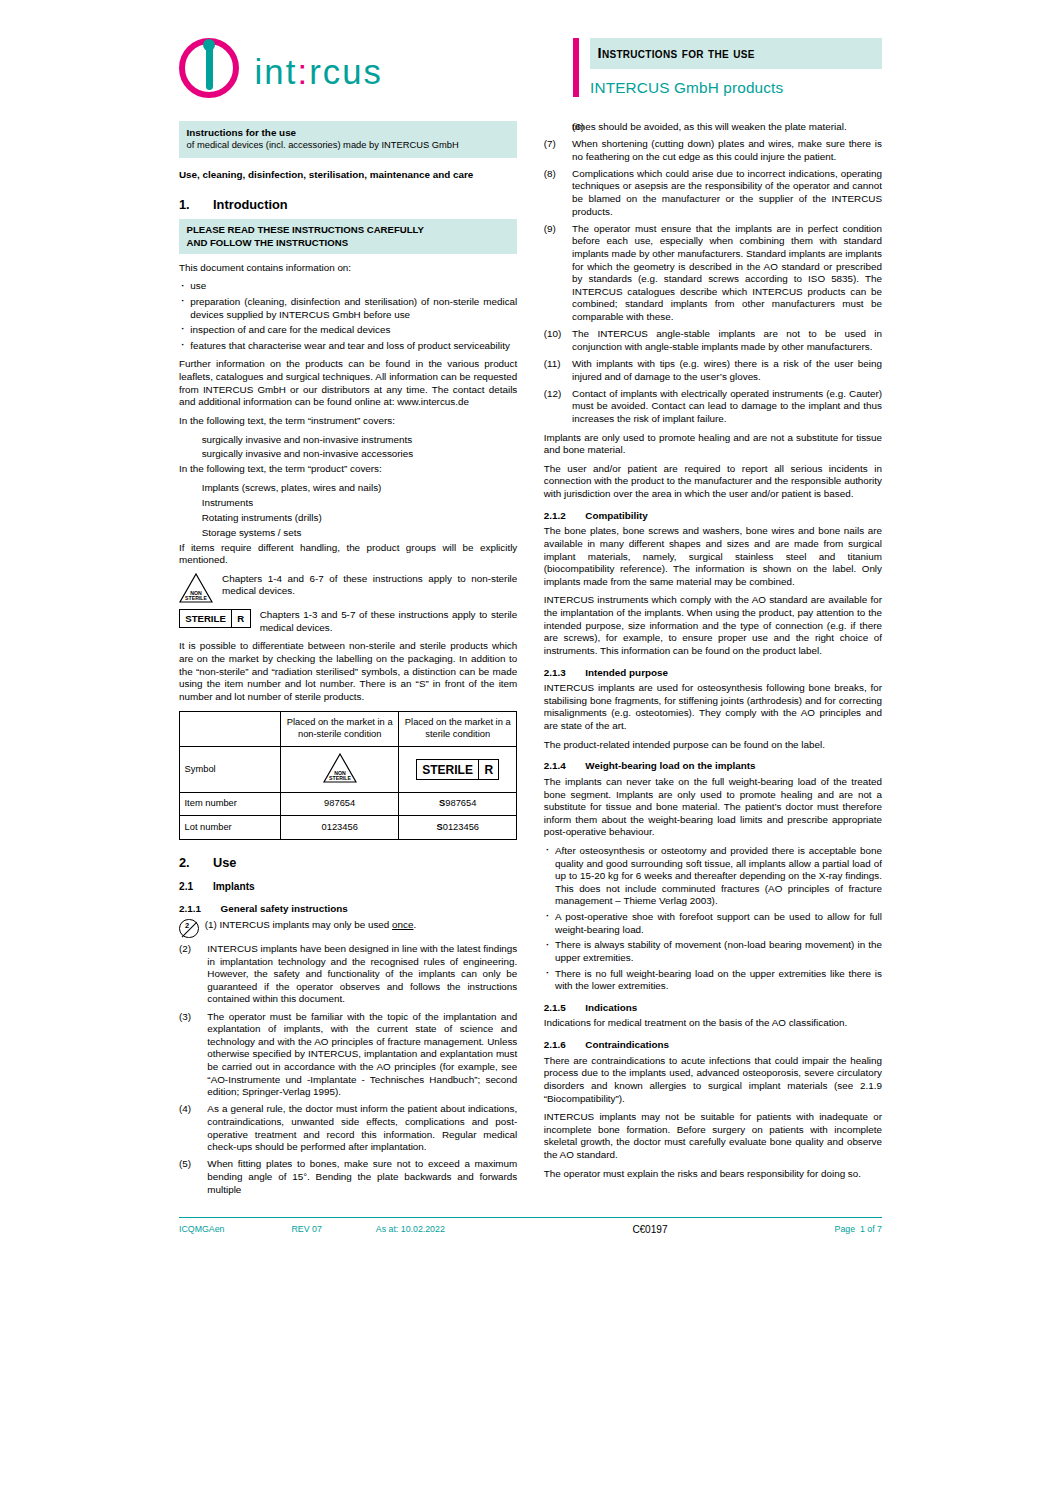int: rcus
Instructions for the use
INTERCUS GmbH products
Instructions for the use
of medical devices (incl. accessories) made by INTERCUS GmbH
Use, cleaning, disinfection, sterilisation, maintenance and care
1. Introduction
Please read these instructions carefully
and follow the instructions
This document contains information on:
use
preparation (cleaning, disinfection and sterilisation) of non-sterile medical devices supplied by INTERCUS GmbH before use
inspection of and care for the medical devices
features that characterise wear and tear and loss of product serviceability
Further information on the products can be found in the various product leaflets, catalogues and surgical techniques. All information can be requested from INTERCUS GmbH or our distributors at any time. The contact details and additional information can be found online at: www.intercus.de
In the following text, the term “instrument” covers:
surgically invasive and non-invasive instruments
surgically invasive and non-invasive accessories
In the following text, the term “product” covers:
Implants (screws, plates, wires and nails)
Instruments
Rotating instruments (drills)
Storage systems / sets
If items require different handling, the product groups will be explicitly mentioned.
NON STERILE
Chapters 1-4 and 6-7 of these instructions apply to non-sterile medical devices.
STERILE R
Chapters 1-3 and 5-7 of these instructions apply to sterile medical devices.
It is possible to differentiate between non-sterile and sterile products which are on the market by checking the labelling on the packaging. In addition to the “non-sterile” and “radiation sterilised” symbols, a distinction can be made using the item number and lot number. There is an “S” in front of the item number and lot number of sterile products.
| | Placed on the market in a non-sterile condition | Placed on the market in a sterile condition |
| --- | --- | --- |
| Symbol | NON STERILE | STERILE R |
| Item number | 987654 | S 987654 |
| Lot number | 0123456 | S 0123456 |
2. Use
2.1 Implants
2.1.1 General safety instructions
2
(1) INTERCUS implants may only be used once.
INTERCUS implants have been designed in line with the latest findings in implantation technology and the recognised rules of engineering. However, the safety and functionality of the implants can only be guaranteed if the operator observes and follows the instructions contained within this document.
The operator must be familiar with the topic of the implantation and explantation of implants, with the current state of science and technology and with the AO principles of fracture management. Unless otherwise specified by INTERCUS, implantation and explantation must be carried out in accordance with the AO principles (for example, see “AO-Instrumente und -Implantate - Technisches Handbuch”; second edition; Springer-Verlag 1995).
As a general rule, the doctor must inform the patient about indications, contraindications, unwanted side effects, complications and post-operative treatment and record this information. Regular medical check-ups should be performed after implantation.
When fitting plates to bones, make sure not to exceed a maximum bending angle of 15°. Bending the plate backwards and forwards multiple
times should be avoided, as this will weaken the plate material.
When shortening (cutting down) plates and wires, make sure there is no feathering on the cut edge as this could injure the patient.
Complications which could arise due to incorrect indications, operating techniques or asepsis are the responsibility of the operator and cannot be blamed on the manufacturer or the supplier of the INTERCUS products.
The operator must ensure that the implants are in perfect condition before each use, especially when combining them with standard implants made by other manufacturers. Standard implants are implants for which the geometry is described in the AO standard or prescribed by standards (e.g. standard screws according to ISO 5835). The INTERCUS catalogues describe which INTERCUS products can be combined; standard implants from other manufacturers must be comparable with these.
The INTERCUS angle-stable implants are not to be used in conjunction with angle-stable implants made by other manufacturers.
With implants with tips (e.g. wires) there is a risk of the user being injured and of damage to the user’s gloves.
Contact of implants with electrically operated instruments (e.g. Cauter) must be avoided. Contact can lead to damage to the implant and thus increases the risk of implant failure.
Implants are only used to promote healing and are not a substitute for tissue and bone material.
The user and/or patient are required to report all serious incidents in connection with the product to the manufacturer and the responsible authority with jurisdiction over the area in which the user and/or patient is based.
2.1.2 Compatibility
The bone plates, bone screws and washers, bone wires and bone nails are available in many different shapes and sizes and are made from surgical implant materials, namely, surgical stainless steel and titanium (biocompatibility reference). The information is shown on the label. Only implants made from the same material may be combined.
INTERCUS instruments which comply with the AO standard are available for the implantation of the implants. When using the product, pay attention to the intended purpose, size information and the type of connection (e.g. if there are screws), for example, to ensure proper use and the right choice of instruments. This information can be found on the product label.
2.1.3 Intended purpose
INTERCUS implants are used for osteosynthesis following bone breaks, for stabilising bone fragments, for stiffening joints (arthrodesis) and for correcting misalignments (e.g. osteotomies). They comply with the AO principles and are state of the art.
The product-related intended purpose can be found on the label.
2.1.4 Weight-bearing load on the implants
The implants can never take on the full weight-bearing load of the treated bone segment. Implants are only used to promote healing and are not a substitute for tissue and bone material. The patient’s doctor must therefore inform them about the weight-bearing load limits and prescribe appropriate post-operative behaviour.
After osteosynthesis or osteotomy and provided there is acceptable bone quality and good surrounding soft tissue, all implants allow a partial load of up to 15-20 kg for 6 weeks and thereafter depending on the X-ray findings. This does not include comminuted fractures (AO principles of fracture management – Thieme Verlag 2003).
A post-operative shoe with forefoot support can be used to allow for full weight-bearing load.
There is always stability of movement (non-load bearing movement) in the upper extremities.
There is no full weight-bearing load on the upper extremities like there is with the lower extremities.
2.1.5 Indications
Indications for medical treatment on the basis of the AO classification.
2.1.6 Contraindications
There are contraindications to acute infections that could impair the healing process due to the implants used, advanced osteoporosis, severe circulatory disorders and known allergies to surgical implant materials (see 2.1.9 “Biocompatibility”).
INTERCUS implants may not be suitable for patients with inadequate or incomplete bone formation. Before surgery on patients with incomplete skeletal growth, the doctor must carefully evaluate bone quality and observe the AO standard.
The operator must explain the risks and bears responsibility for doing so.
ICQMGAen
REV 07
As at: 10.02.2022
C€0197
Page 1 of 7